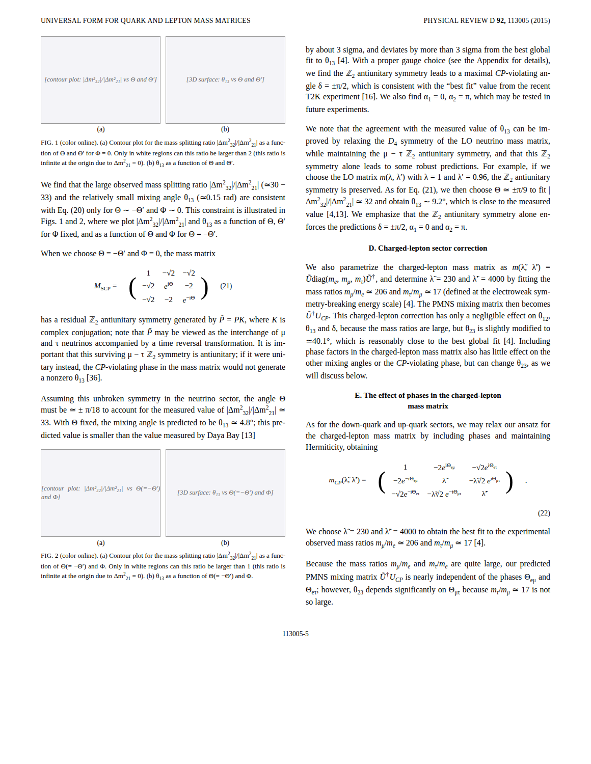Universal form for quark and lepton mass matrices
Physical Review D 92, 113005 (2015)
[contour plot: |Δm²₃₂|/|Δm²₂₁| vs Θ and Θ′]
[3D surface: θ₁₃ vs Θ and Θ′]
(a)(b)
FIG. 1 (color online). (a) Contour plot for the mass splitting ratio |Δm232|/|Δm221| as a function of Θ and Θ′ for Φ = 0. Only in white regions can this ratio be larger than 2 (this ratio is infinite at the origin due to Δm221 = 0). (b) θ13 as a function of Θ and Θ′.
We find that the large observed mass splitting ratio |Δm232|/|Δm221| (≃30 − 33) and the relatively small mixing angle θ13 (≃0.15 rad) are consistent with Eq. (20) only for Θ ∼ −Θ′ and Φ ∼ 0. This constraint is illustrated in Figs. 1 and 2, where we plot |Δm232|/|Δm221| and θ13 as a function of Θ, Θ′ for Φ fixed, and as a function of Θ and Φ for Θ = −Θ′.
When we choose Θ = −Θ′ and Φ = 0, the mass matrix
MSCP = (
| 1 | −√2 | −√2 |
| −√2 | e iΘ | −2 |
| −√2 | −2 | e −iΘ |
) (21)
has a residual ℤ2 antiunitary symmetry generated by P̃ = PK, where K is complex conjugation; note that P̃ may be viewed as the interchange of μ and τ neutrinos accompanied by a time reversal transformation. It is important that this surviving μ − τ ℤ2 symmetry is antiunitary; if it were unitary instead, the CP-violating phase in the mass matrix would not generate a nonzero θ13 [36].
Assuming this unbroken symmetry in the neutrino sector, the angle Θ must be ≃ ± π/18 to account for the measured value of |Δm232|/|Δm221| ≃ 33. With Θ fixed, the mixing angle is predicted to be θ13 ≃ 4.8°; this predicted value is smaller than the value measured by Daya Bay [13]
[contour plot: |Δm²₃₂|/|Δm²₂₁| vs Θ(=−Θ′) and Φ]
[3D surface: θ₁₃ vs Θ(=−Θ′) and Φ]
(a)(b)
FIG. 2 (color online). (a) Contour plot for the mass splitting ratio |Δm232|/|Δm221| as a function of Θ(= −Θ′) and Φ. Only in white regions can this ratio be larger than 1 (this ratio is infinite at the origin due to Δm221 = 0). (b) θ13 as a function of Θ(= −Θ′) and Φ.
by about 3 sigma, and deviates by more than 3 sigma from the best global fit to θ13 [4]. With a proper gauge choice (see the Appendix for details), we find the ℤ2 antiunitary symmetry leads to a maximal CP-violating angle δ = ±π/2, which is consistent with the “best fit” value from the recent T2K experiment [16]. We also find α1 = 0, α2 = π, which may be tested in future experiments.
We note that the agreement with the measured value of θ13 can be improved by relaxing the D4 symmetry of the LO neutrino mass matrix, while maintaining the μ − τ ℤ2 antiunitary symmetry, and that this ℤ2 symmetry alone leads to some robust predictions. For example, if we choose the LO matrix m(λ, λ′) with λ = 1 and λ′ = 0.96, the ℤ2 antiunitary symmetry is preserved. As for Eq. (21), we then choose Θ ≃ ±π/9 to fit |Δm232|/|Δm221| ≃ 32 and obtain θ13 ∼ 9.2°, which is close to the measured value [4,13]. We emphasize that the ℤ2 antiunitary symmetry alone enforces the predictions δ = ±π/2, α1 = 0 and α2 = π.
D. Charged-lepton sector correction
We also parametrize the charged-lepton mass matrix as m(λ̃, λ̃′) = Ũdiag(me, mμ, mτ)Ũ†, and determine λ̃ = 230 and λ̃′ = 4000 by fitting the mass ratios mμ/me ≃ 206 and mτ/mμ ≃ 17 (defined at the electroweak symmetry-breaking energy scale) [4]. The PMNS mixing matrix then becomes Ũ†UCP. This charged-lepton correction has only a negligible effect on θ12, θ13 and δ, because the mass ratios are large, but θ23 is slightly modified to ≃40.1°, which is reasonably close to the best global fit [4]. Including phase factors in the charged-lepton mass matrix also has little effect on the other mixing angles or the CP-violating phase, but can change θ23, as we will discuss below.
E. The effect of phases in the charged-lepton
mass matrix
As for the down-quark and up-quark sectors, we may relax our ansatz for the charged-lepton mass matrix by including phases and maintaining Hermiticity, obtaining
mCP(λ̃, λ̃′) = (
| 1 | −2 e iΘ eμ | −√2 e iΘ eτ |
| −2 e −iΘ eμ | λ̃ | −λ̃√2 e iΘ μτ |
| −√2 e −iΘ eτ | −λ̃√2 e −iΘ μτ | λ̃′ |
) .
(22)
We choose λ̃ = 230 and λ̃′ = 4000 to obtain the best fit to the experimental observed mass ratios mμ/me ≃ 206 and mτ/mμ ≃ 17 [4].
Because the mass ratios mμ/me and mτ/me are quite large, our predicted PMNS mixing matrix Ũ†UCP is nearly independent of the phases Θeμ and Θeτ; however, θ23 depends significantly on Θμτ because mτ/mμ ≃ 17 is not so large.
113005-5